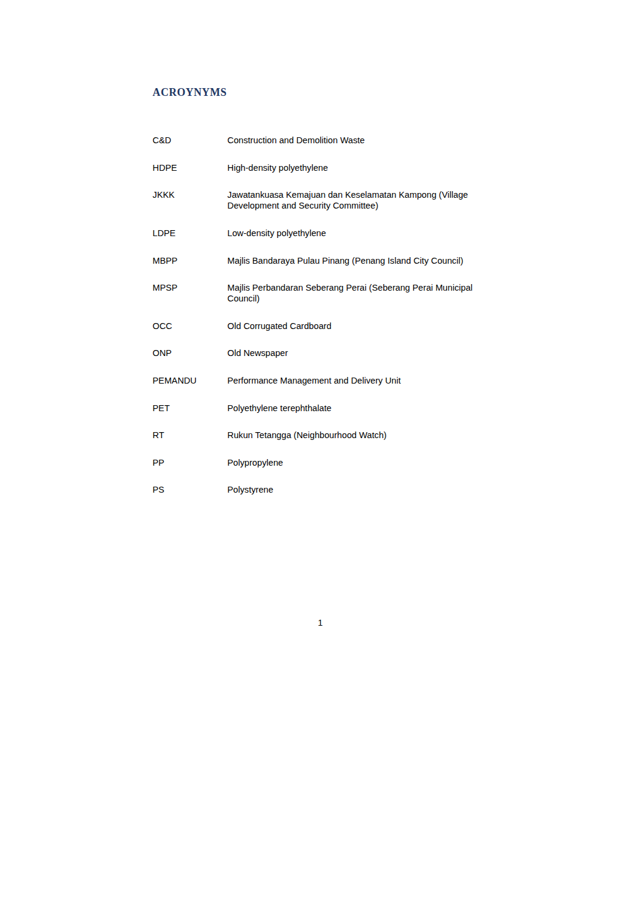ACROYNYMS
| C&D | Construction and Demolition Waste |
| HDPE | High-density polyethylene |
| JKKK | Jawatankuasa Kemajuan dan Keselamatan Kampong (Village Development and Security Committee) |
| LDPE | Low-density polyethylene |
| MBPP | Majlis Bandaraya Pulau Pinang (Penang Island City Council) |
| MPSP | Majlis Perbandaran Seberang Perai (Seberang Perai Municipal Council) |
| OCC | Old Corrugated Cardboard |
| ONP | Old Newspaper |
| PEMANDU | Performance Management and Delivery Unit |
| PET | Polyethylene terephthalate |
| RT | Rukun Tetangga (Neighbourhood Watch) |
| PP | Polypropylene |
| PS | Polystyrene |
1